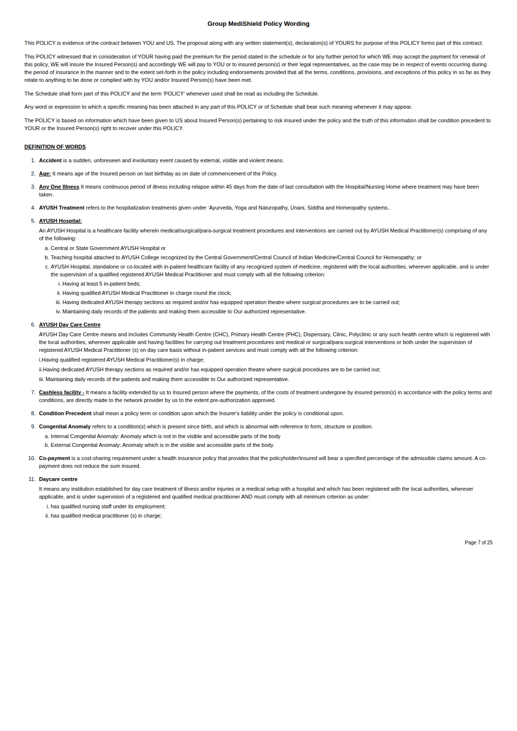Group MediShield Policy Wording
This POLICY is evidence of the contract between YOU and US. The proposal along with any written statement(s), declaration(s) of YOURS for purpose of this POLICY forms part of this contract.
This POLICY witnessed that in consideration of YOUR having paid the premium for the period stated in the schedule or for any further period for which WE may accept the payment for renewal of this policy, WE will insure the Insured Person(s) and accordingly WE will pay to YOU or to insured person(s) or their legal representatives, as the case may be in respect of events occurring during the period of insurance in the manner and to the extent set-forth in the policy including endorsements provided that all the terms, conditions, provisions, and exceptions of this policy in so far as they relate to anything to be done or complied with by YOU and/or Insured Person(s) have been met.
The Schedule shall form part of this POLICY and the term ‘POLICY’ whenever used shall be read as including the Schedule.
Any word or expression to which a specific meaning has been attached in any part of this POLICY or of Schedule shall bear such meaning whenever it may appear.
The POLICY is based on information which have been given to US about Insured Person(s) pertaining to risk insured under the policy and the truth of this information shall be condition precedent to YOUR or the Insured Person(s) right to recover under this POLICY.
DEFINITION OF WORDS
Accident is a sudden, unforeseen and involuntary event caused by external, visible and violent means.
Age: It means age of the Insured person on last birthday as on date of commencement of the Policy.
Any One Illness It means continuous period of illness including relapse within 45 days from the date of last consultation with the Hospital/Nursing Home where treatment may have been taken.
AYUSH Treatment refers to the hospitalization treatments given under ‘Ayurveda, Yoga and Naturopathy, Unani, Siddha and Homeopathy systems..
AYUSH Hospital:
An AYUSH Hospital is a healthcare facility wherein medical/surgical/para-surgical treatment procedures and interventions are carried out by AYUSH Medical Practitioner(s) comprising of any of the following:
Central or State Government AYUSH Hospital or
Teaching hospital attached to AYUSH College recognized by the Central Government/Central Council of Indian Medicine/Central Council for Homeopathy; or
AYUSH Hospital, standalone or co-located with in-patient healthcare facility of any recognized system of medicine, registered with the local authorities, wherever applicable, and is under the supervision of a qualified registered AYUSH Medical Practitioner and must comply with all the following criterion:
Having at least 5 in-patient beds;
Having qualified AYUSH Medical Practitioner in charge round the clock;
Having dedicated AYUSH therapy sections as required and/or has equipped operation theatre where surgical procedures are to be carried out;
Maintaining daily records of the patients and making them accessible to Our authorized representative.
AYUSH Day Care Centre
AYUSH Day Care Centre means and includes Community Health Centre (CHC), Primary Health Centre (PHC), Dispensary, Clinic, Polyclinic or any such health centre which is registered with the local authorities, wherever applicable and having facilities for carrying out treatment procedures and medical or surgical/para-surgical interventions or both under the supervision of registered AYUSH Medical Practitioner (s) on day care basis without in-patient services and must comply with all the following criterion:
i.Having qualified registered AYUSH Medical Practitioner(s) in charge;
ii.Having dedicated AYUSH therapy sections as required and/or has equipped operation theatre where surgical procedures are to be carried out;
iii. Maintaining daily records of the patients and making them accessible to Our authorized representative.
Cashless facility - It means a facility extended by us to Insured person where the payments, of the costs of treatment undergone by insured person(s) in accordance with the policy terms and conditions, are directly made to the network provider by us to the extent pre-authorization approved.
Condition Precedent shall mean a policy term or condition upon which the Insurer's liability under the policy is conditional upon.
Congenital Anomaly refers to a condition(s) which is present since birth, and which is abnormal with reference to form, structure or position.
Internal Congenital Anomaly: Anomaly which is not in the visible and accessible parts of the body
External Congenital Anomaly: Anomaly which is in the visible and accessible parts of the body.
Co-payment is a cost-sharing requirement under a health insurance policy that provides that the policyholder/insured will bear a specified percentage of the admissible claims amount. A co-payment does not reduce the sum insured.
Daycare centre
It means any institution established for day care treatment of illness and/or injuries or a medical setup with a hospital and which has been registered with the local authorities, wherever applicable, and is under supervision of a registered and qualified medical practitioner AND must comply with all minimum criterion as under:
has qualified nursing staff under its employment;
has qualified medical practitioner (s) in charge;
Page 7 of 25